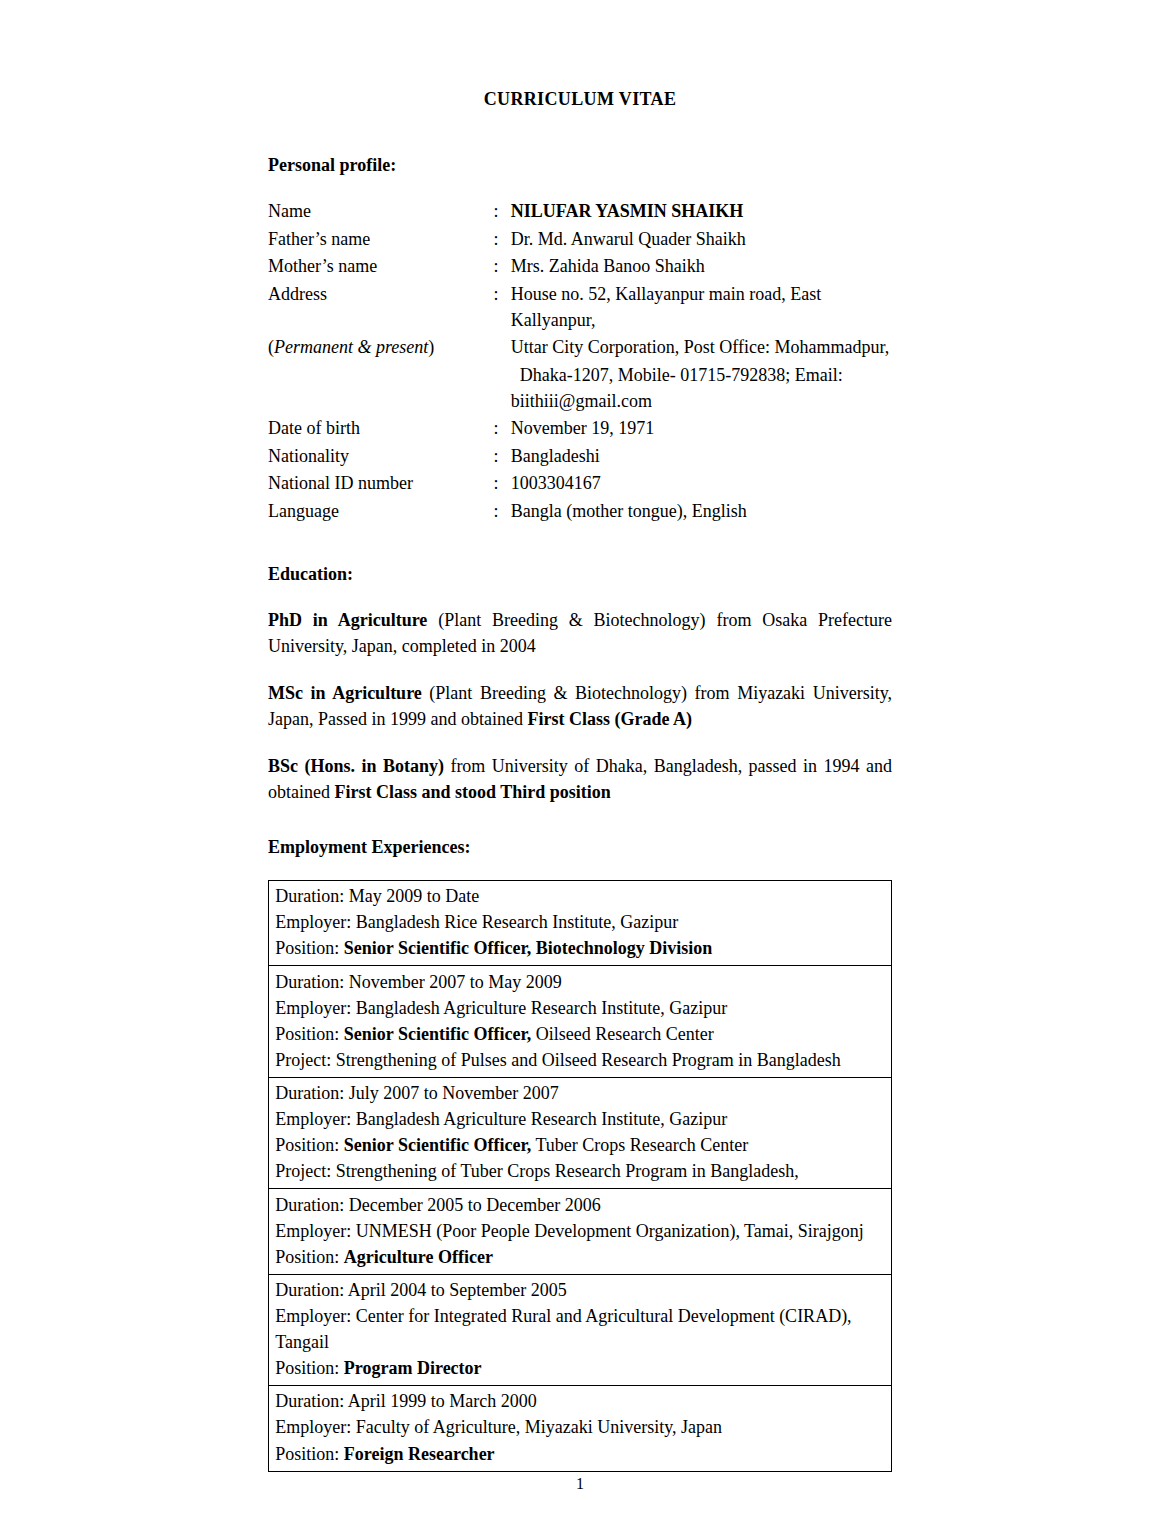CURRICULUM VITAE
Personal profile:
| Name | : | NILUFAR YASMIN SHAIKH |
| Father’s name | : | Dr. Md. Anwarul Quader Shaikh |
| Mother’s name | : | Mrs. Zahida Banoo Shaikh |
| Address | : | House no. 52, Kallayanpur main road, East Kallyanpur, |
| ( Permanent & present ) | | Uttar City Corporation, Post Office: Mohammadpur, |
| | | Dhaka-1207, Mobile- 01715-792838; Email: biithiii@gmail.com |
| Date of birth | : | November 19, 1971 |
| Nationality | : | Bangladeshi |
| National ID number | : | 1003304167 |
| Language | : | Bangla (mother tongue), English |
Education:
PhD in Agriculture (Plant Breeding & Biotechnology) from Osaka Prefecture University, Japan, completed in 2004
MSc in Agriculture (Plant Breeding & Biotechnology) from Miyazaki University, Japan, Passed in 1999 and obtained First Class (Grade A)
BSc (Hons. in Botany) from University of Dhaka, Bangladesh, passed in 1994 and obtained First Class and stood Third position
Employment Experiences:
| Duration: May 2009 to Date Employer: Bangladesh Rice Research Institute, Gazipur Position: Senior Scientific Officer, Biotechnology Division |
| Duration: November 2007 to May 2009 Employer: Bangladesh Agriculture Research Institute, Gazipur Position: Senior Scientific Officer, Oilseed Research Center Project: Strengthening of Pulses and Oilseed Research Program in Bangladesh |
| Duration: July 2007 to November 2007 Employer: Bangladesh Agriculture Research Institute, Gazipur Position: Senior Scientific Officer, Tuber Crops Research Center Project: Strengthening of Tuber Crops Research Program in Bangladesh, |
| Duration: December 2005 to December 2006 Employer: UNMESH (Poor People Development Organization), Tamai, Sirajgonj Position: Agriculture Officer |
| Duration: April 2004 to September 2005 Employer: Center for Integrated Rural and Agricultural Development (CIRAD), Tangail Position: Program Director |
| Duration: April 1999 to March 2000 Employer: Faculty of Agriculture, Miyazaki University, Japan Position: Foreign Researcher |
1